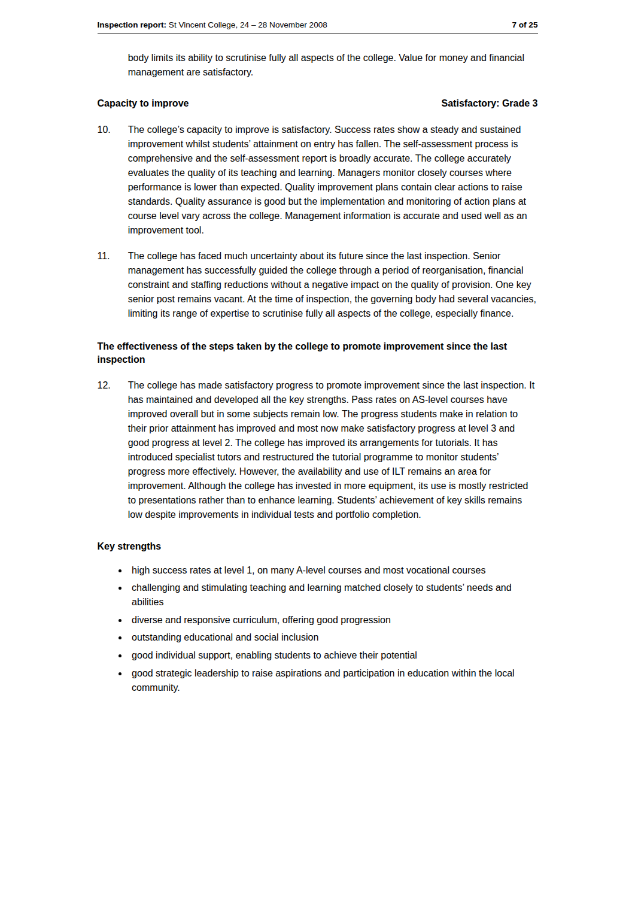Inspection report: St Vincent College, 24 – 28 November 2008 7 of 25
body limits its ability to scrutinise fully all aspects of the college. Value for money and financial management are satisfactory.
Capacity to improve Satisfactory: Grade 3
The college’s capacity to improve is satisfactory. Success rates show a steady and sustained improvement whilst students’ attainment on entry has fallen. The self-assessment process is comprehensive and the self-assessment report is broadly accurate. The college accurately evaluates the quality of its teaching and learning. Managers monitor closely courses where performance is lower than expected. Quality improvement plans contain clear actions to raise standards. Quality assurance is good but the implementation and monitoring of action plans at course level vary across the college. Management information is accurate and used well as an improvement tool.
The college has faced much uncertainty about its future since the last inspection. Senior management has successfully guided the college through a period of reorganisation, financial constraint and staffing reductions without a negative impact on the quality of provision. One key senior post remains vacant. At the time of inspection, the governing body had several vacancies, limiting its range of expertise to scrutinise fully all aspects of the college, especially finance.
The effectiveness of the steps taken by the college to promote improvement since the last inspection
The college has made satisfactory progress to promote improvement since the last inspection. It has maintained and developed all the key strengths. Pass rates on AS-level courses have improved overall but in some subjects remain low. The progress students make in relation to their prior attainment has improved and most now make satisfactory progress at level 3 and good progress at level 2. The college has improved its arrangements for tutorials. It has introduced specialist tutors and restructured the tutorial programme to monitor students’ progress more effectively. However, the availability and use of ILT remains an area for improvement. Although the college has invested in more equipment, its use is mostly restricted to presentations rather than to enhance learning. Students’ achievement of key skills remains low despite improvements in individual tests and portfolio completion.
Key strengths
high success rates at level 1, on many A-level courses and most vocational courses
challenging and stimulating teaching and learning matched closely to students’ needs and abilities
diverse and responsive curriculum, offering good progression
outstanding educational and social inclusion
good individual support, enabling students to achieve their potential
good strategic leadership to raise aspirations and participation in education within the local community.